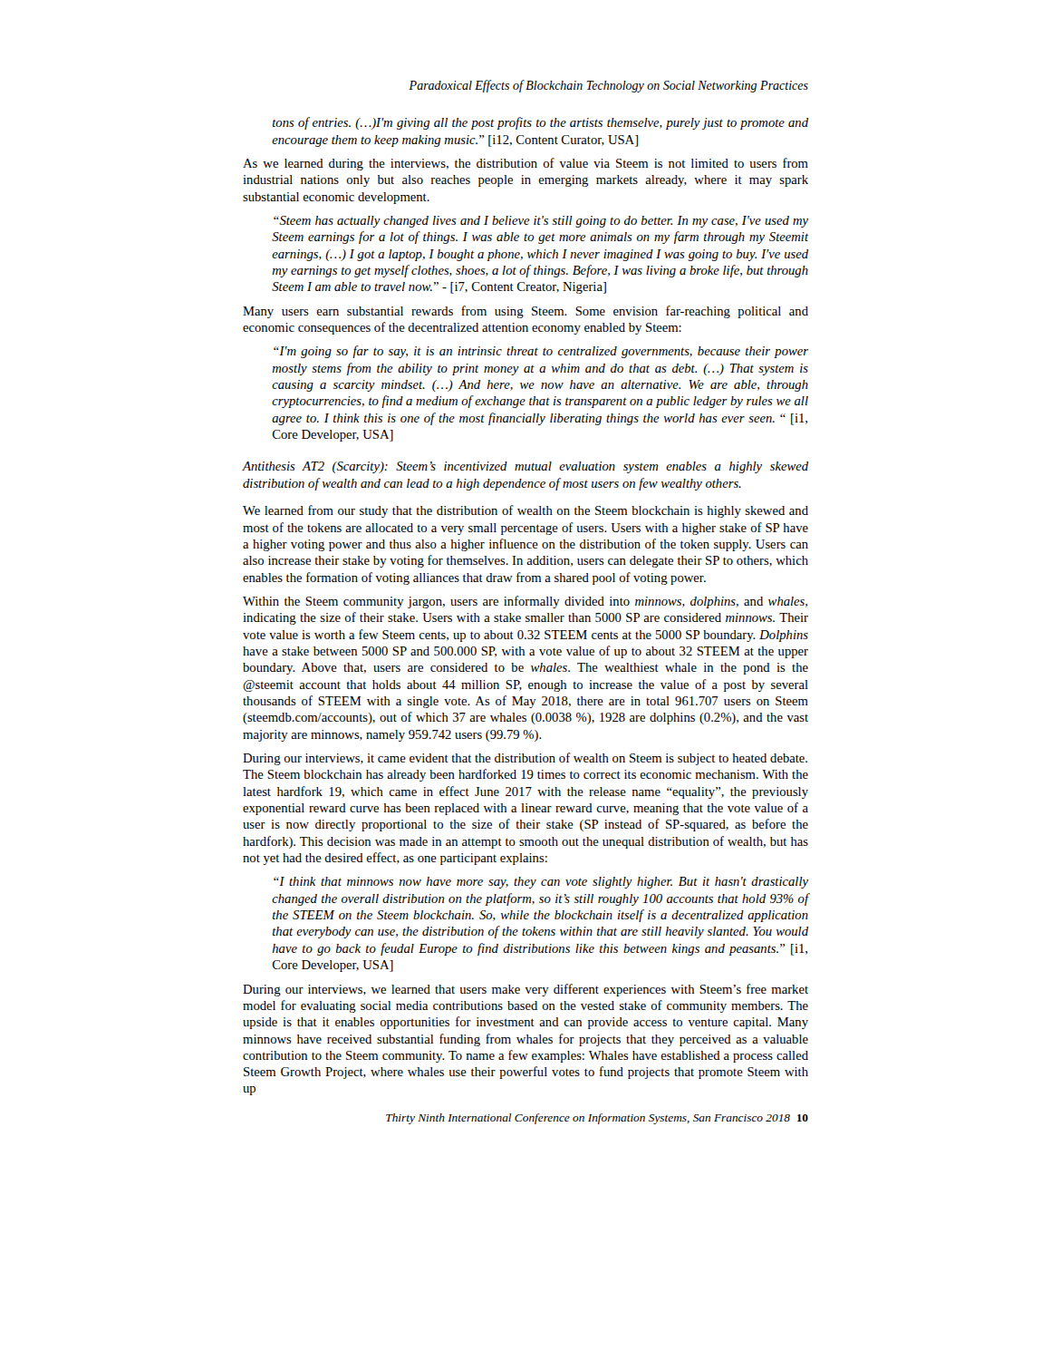Paradoxical Effects of Blockchain Technology on Social Networking Practices
tons of entries. (…)I'm giving all the post profits to the artists themselve, purely just to promote and encourage them to keep making music.” [i12, Content Curator, USA]
As we learned during the interviews, the distribution of value via Steem is not limited to users from industrial nations only but also reaches people in emerging markets already, where it may spark substantial economic development.
“Steem has actually changed lives and I believe it's still going to do better. In my case, I've used my Steem earnings for a lot of things. I was able to get more animals on my farm through my Steemit earnings, (…) I got a laptop, I bought a phone, which I never imagined I was going to buy. I've used my earnings to get myself clothes, shoes, a lot of things. Before, I was living a broke life, but through Steem I am able to travel now.” - [i7, Content Creator, Nigeria]
Many users earn substantial rewards from using Steem. Some envision far-reaching political and economic consequences of the decentralized attention economy enabled by Steem:
“I'm going so far to say, it is an intrinsic threat to centralized governments, because their power mostly stems from the ability to print money at a whim and do that as debt. (…) That system is causing a scarcity mindset. (…) And here, we now have an alternative. We are able, through cryptocurrencies, to find a medium of exchange that is transparent on a public ledger by rules we all agree to. I think this is one of the most financially liberating things the world has ever seen. “ [i1, Core Developer, USA]
Antithesis AT2 (Scarcity): Steem’s incentivized mutual evaluation system enables a highly skewed distribution of wealth and can lead to a high dependence of most users on few wealthy others.
We learned from our study that the distribution of wealth on the Steem blockchain is highly skewed and most of the tokens are allocated to a very small percentage of users. Users with a higher stake of SP have a higher voting power and thus also a higher influence on the distribution of the token supply. Users can also increase their stake by voting for themselves. In addition, users can delegate their SP to others, which enables the formation of voting alliances that draw from a shared pool of voting power.
Within the Steem community jargon, users are informally divided into minnows, dolphins, and whales, indicating the size of their stake. Users with a stake smaller than 5000 SP are considered minnows. Their vote value is worth a few Steem cents, up to about 0.32 STEEM cents at the 5000 SP boundary. Dolphins have a stake between 5000 SP and 500.000 SP, with a vote value of up to about 32 STEEM at the upper boundary. Above that, users are considered to be whales. The wealthiest whale in the pond is the @steemit account that holds about 44 million SP, enough to increase the value of a post by several thousands of STEEM with a single vote. As of May 2018, there are in total 961.707 users on Steem (steemdb.com/accounts), out of which 37 are whales (0.0038 %), 1928 are dolphins (0.2%), and the vast majority are minnows, namely 959.742 users (99.79 %).
During our interviews, it came evident that the distribution of wealth on Steem is subject to heated debate. The Steem blockchain has already been hardforked 19 times to correct its economic mechanism. With the latest hardfork 19, which came in effect June 2017 with the release name “equality”, the previously exponential reward curve has been replaced with a linear reward curve, meaning that the vote value of a user is now directly proportional to the size of their stake (SP instead of SP-squared, as before the hardfork). This decision was made in an attempt to smooth out the unequal distribution of wealth, but has not yet had the desired effect, as one participant explains:
“I think that minnows now have more say, they can vote slightly higher. But it hasn't drastically changed the overall distribution on the platform, so it’s still roughly 100 accounts that hold 93% of the STEEM on the Steem blockchain. So, while the blockchain itself is a decentralized application that everybody can use, the distribution of the tokens within that are still heavily slanted. You would have to go back to feudal Europe to find distributions like this between kings and peasants.” [i1, Core Developer, USA]
During our interviews, we learned that users make very different experiences with Steem’s free market model for evaluating social media contributions based on the vested stake of community members. The upside is that it enables opportunities for investment and can provide access to venture capital. Many minnows have received substantial funding from whales for projects that they perceived as a valuable contribution to the Steem community. To name a few examples: Whales have established a process called Steem Growth Project, where whales use their powerful votes to fund projects that promote Steem with up
Thirty Ninth International Conference on Information Systems, San Francisco 2018 10